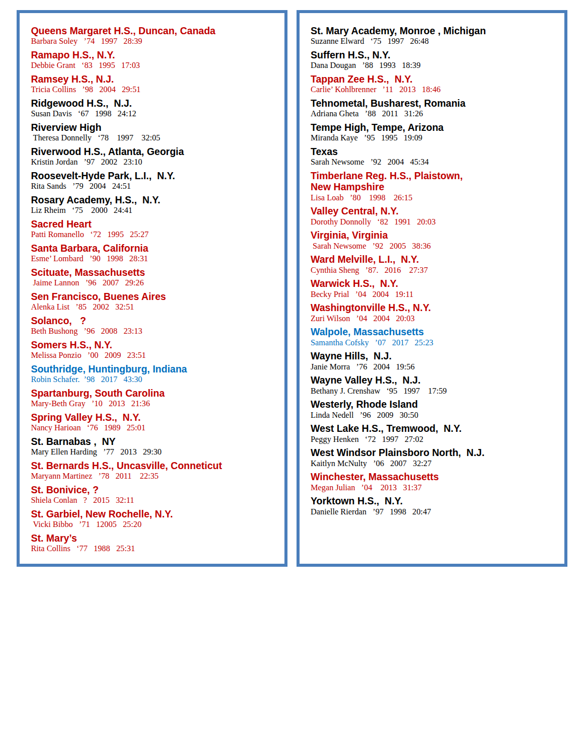Queens Margaret H.S., Duncan, Canada
Barbara Soley ’74 1997 28:39
Ramapo H.S., N.Y.
Debbie Grant ‘83 1995 17:03
Ramsey H.S., N.J.
Tricia Collins ’98 2004 29:51
Ridgewood H.S., N.J.
Susan Davis ‘67 1998 24:12
Riverview High
Theresa Donnelly ‘78 1997 32:05
Riverwood H.S., Atlanta, Georgia
Kristin Jordan ’97 2002 23:10
Roosevelt-Hyde Park, L.I., N.Y.
Rita Sands ’79 2004 24:51
Rosary Academy, H.S., N.Y.
Liz Rheim ‘75 2000 24:41
Sacred Heart
Patti Romanello ‘72 1995 25:27
Santa Barbara, California
Esme’ Lombard ’90 1998 28:31
Scituate, Massachusetts
Jaime Lannon ’96 2007 29:26
Sen Francisco, Buenes Aires
Alenka List ’85 2002 32:51
Solanco, ?
Beth Bushong ’96 2008 23:13
Somers H.S., N.Y.
Melissa Ponzio ’00 2009 23:51
Southridge, Huntingburg, Indiana
Robin Schafer. ’98 2017 43:30
Spartanburg, South Carolina
Mary-Beth Gray ’10 2013 21:36
Spring Valley H.S., N.Y.
Nancy Harioan ‘76 1989 25:01
St. Barnabas , NY
Mary Ellen Harding ’77 2013 29:30
St. Bernards H.S., Uncasville, Conneticut
Maryann Martinez ’78 2011 22:35
St. Bonivice, ?
Shiela Conlan ? 2015 32:11
St. Garbiel, New Rochelle, N.Y.
Vicki Bibbo ’71 12005 25:20
St. Mary’s
Rita Collins ‘77 1988 25:31
St. Mary Academy, Monroe , Michigan
Suzanne Elward ‘75 1997 26:48
Suffern H.S., N.Y.
Dana Dougan ’88 1993 18:39
Tappan Zee H.S., N.Y.
Carlie’ Kohlbrenner ’11 2013 18:46
Tehnometal, Busharest, Romania
Adriana Gheta ’88 2011 31:26
Tempe High, Tempe, Arizona
Miranda Kaye ’95 1995 19:09
Texas
Sarah Newsome ’92 2004 45:34
Timberlane Reg. H.S., Plaistown,
New Hampshire
Lisa Loab ’80 1998 26:15
Valley Central, N.Y.
Dorothy Donnolly ‘82 1991 20:03
Virginia, Virginia
Sarah Newsome ’92 2005 38:36
Ward Melville, L.I., N.Y.
Cynthia Sheng ’87. 2016 27:37
Warwick H.S., N.Y.
Becky Prial ’04 2004 19:11
Washingtonville H.S., N.Y.
Zuri Wilson ’04 2004 20:03
Walpole, Massachusetts
Samantha Cofsky ’07 2017 25:23
Wayne Hills, N.J.
Janie Morra ’76 2004 19:56
Wayne Valley H.S., N.J.
Bethany J. Crenshaw ‘95 1997 17:59
Westerly, Rhode Island
Linda Nedell ’96 2009 30:50
West Lake H.S., Tremwood, N.Y.
Peggy Henken ‘72 1997 27:02
West Windsor Plainsboro North, N.J.
Kaitlyn McNulty ’06 2007 32:27
Winchester, Massachusetts
Megan Julian ’04 2013 31:37
Yorktown H.S., N.Y.
Danielle Rierdan ’97 1998 20:47